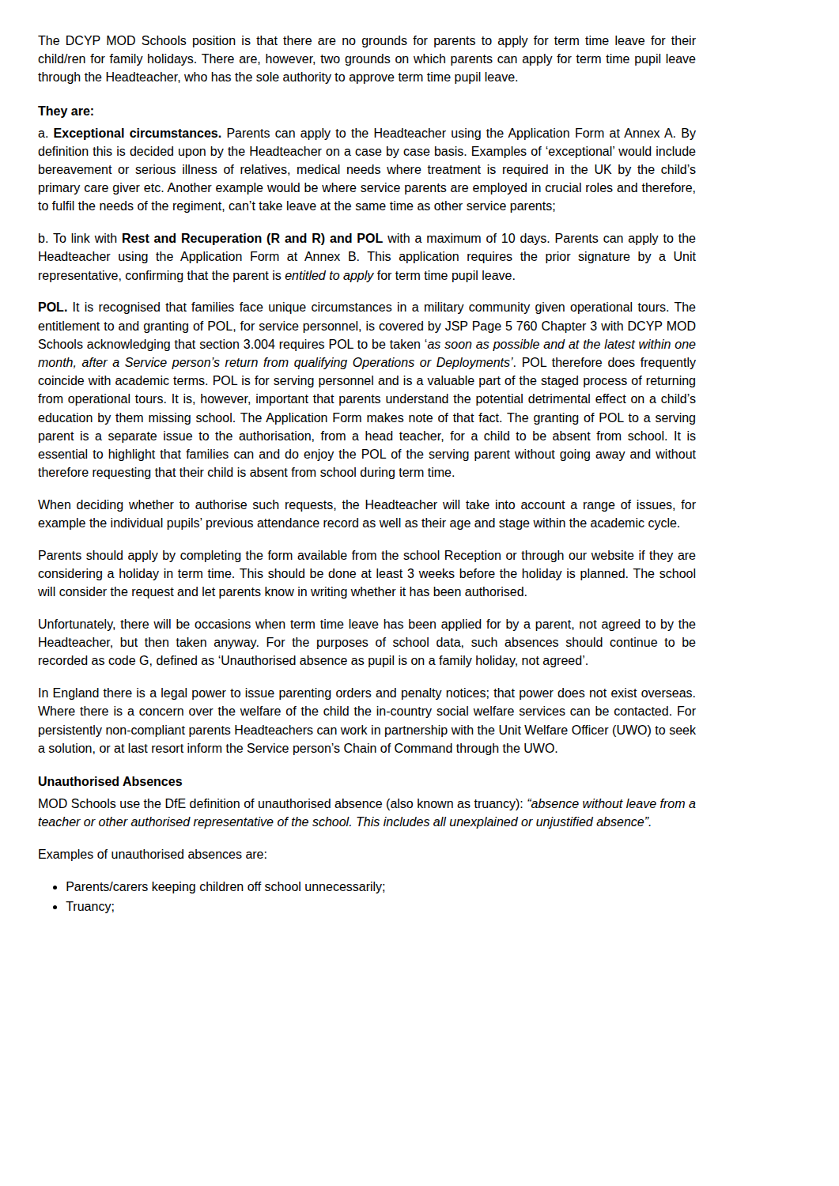The DCYP MOD Schools position is that there are no grounds for parents to apply for term time leave for their child/ren for family holidays. There are, however, two grounds on which parents can apply for term time pupil leave through the Headteacher, who has the sole authority to approve term time pupil leave.
They are:
a. Exceptional circumstances. Parents can apply to the Headteacher using the Application Form at Annex A. By definition this is decided upon by the Headteacher on a case by case basis. Examples of ‘exceptional’ would include bereavement or serious illness of relatives, medical needs where treatment is required in the UK by the child’s primary care giver etc. Another example would be where service parents are employed in crucial roles and therefore, to fulfil the needs of the regiment, can’t take leave at the same time as other service parents;
b. To link with Rest and Recuperation (R and R) and POL with a maximum of 10 days. Parents can apply to the Headteacher using the Application Form at Annex B. This application requires the prior signature by a Unit representative, confirming that the parent is entitled to apply for term time pupil leave.
POL. It is recognised that families face unique circumstances in a military community given operational tours. The entitlement to and granting of POL, for service personnel, is covered by JSP Page 5 760 Chapter 3 with DCYP MOD Schools acknowledging that section 3.004 requires POL to be taken ‘as soon as possible and at the latest within one month, after a Service person’s return from qualifying Operations or Deployments’. POL therefore does frequently coincide with academic terms. POL is for serving personnel and is a valuable part of the staged process of returning from operational tours. It is, however, important that parents understand the potential detrimental effect on a child’s education by them missing school. The Application Form makes note of that fact. The granting of POL to a serving parent is a separate issue to the authorisation, from a head teacher, for a child to be absent from school. It is essential to highlight that families can and do enjoy the POL of the serving parent without going away and without therefore requesting that their child is absent from school during term time.
When deciding whether to authorise such requests, the Headteacher will take into account a range of issues, for example the individual pupils’ previous attendance record as well as their age and stage within the academic cycle.
Parents should apply by completing the form available from the school Reception or through our website if they are considering a holiday in term time. This should be done at least 3 weeks before the holiday is planned. The school will consider the request and let parents know in writing whether it has been authorised.
Unfortunately, there will be occasions when term time leave has been applied for by a parent, not agreed to by the Headteacher, but then taken anyway. For the purposes of school data, such absences should continue to be recorded as code G, defined as ‘Unauthorised absence as pupil is on a family holiday, not agreed’.
In England there is a legal power to issue parenting orders and penalty notices; that power does not exist overseas. Where there is a concern over the welfare of the child the in-country social welfare services can be contacted. For persistently non-compliant parents Headteachers can work in partnership with the Unit Welfare Officer (UWO) to seek a solution, or at last resort inform the Service person’s Chain of Command through the UWO.
Unauthorised Absences
MOD Schools use the DfE definition of unauthorised absence (also known as truancy): “absence without leave from a teacher or other authorised representative of the school. This includes all unexplained or unjustified absence”.
Examples of unauthorised absences are:
Parents/carers keeping children off school unnecessarily;
Truancy;